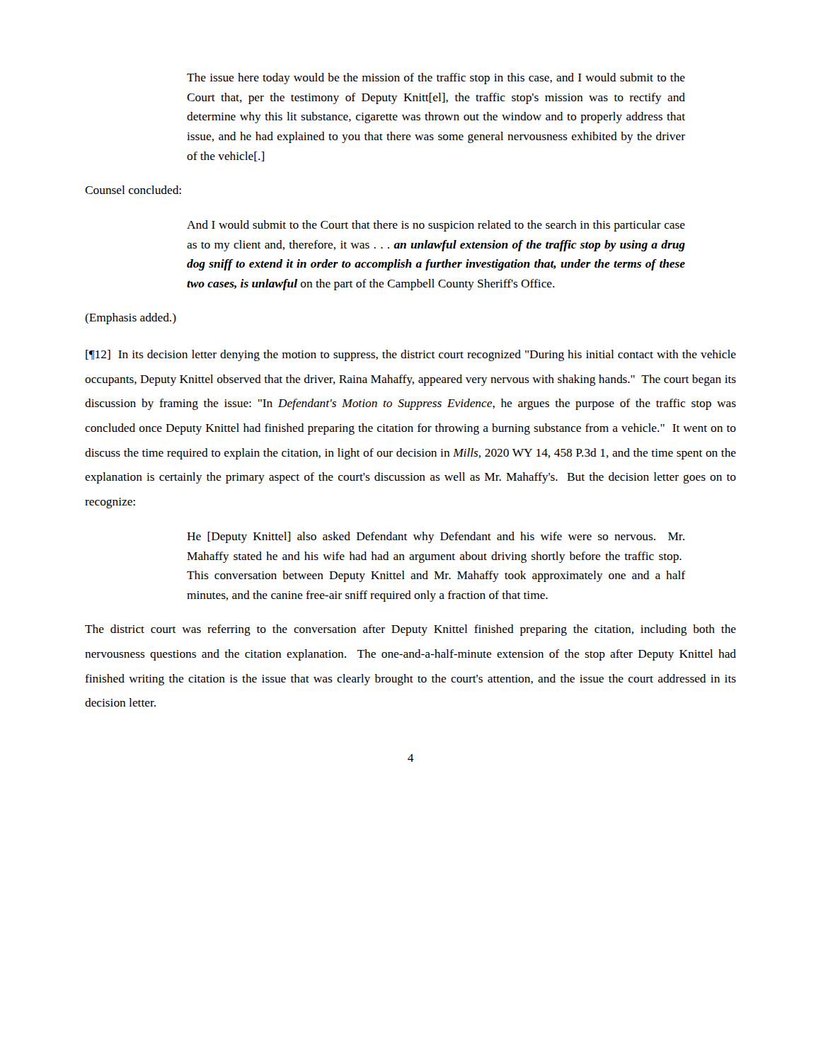The issue here today would be the mission of the traffic stop in this case, and I would submit to the Court that, per the testimony of Deputy Knitt[el], the traffic stop's mission was to rectify and determine why this lit substance, cigarette was thrown out the window and to properly address that issue, and he had explained to you that there was some general nervousness exhibited by the driver of the vehicle[.]
Counsel concluded:
And I would submit to the Court that there is no suspicion related to the search in this particular case as to my client and, therefore, it was . . . an unlawful extension of the traffic stop by using a drug dog sniff to extend it in order to accomplish a further investigation that, under the terms of these two cases, is unlawful on the part of the Campbell County Sheriff's Office.
(Emphasis added.)
[¶12] In its decision letter denying the motion to suppress, the district court recognized "During his initial contact with the vehicle occupants, Deputy Knittel observed that the driver, Raina Mahaffy, appeared very nervous with shaking hands." The court began its discussion by framing the issue: "In Defendant's Motion to Suppress Evidence, he argues the purpose of the traffic stop was concluded once Deputy Knittel had finished preparing the citation for throwing a burning substance from a vehicle." It went on to discuss the time required to explain the citation, in light of our decision in Mills, 2020 WY 14, 458 P.3d 1, and the time spent on the explanation is certainly the primary aspect of the court's discussion as well as Mr. Mahaffy's. But the decision letter goes on to recognize:
He [Deputy Knittel] also asked Defendant why Defendant and his wife were so nervous. Mr. Mahaffy stated he and his wife had had an argument about driving shortly before the traffic stop. This conversation between Deputy Knittel and Mr. Mahaffy took approximately one and a half minutes, and the canine free-air sniff required only a fraction of that time.
The district court was referring to the conversation after Deputy Knittel finished preparing the citation, including both the nervousness questions and the citation explanation. The one-and-a-half-minute extension of the stop after Deputy Knittel had finished writing the citation is the issue that was clearly brought to the court's attention, and the issue the court addressed in its decision letter.
4